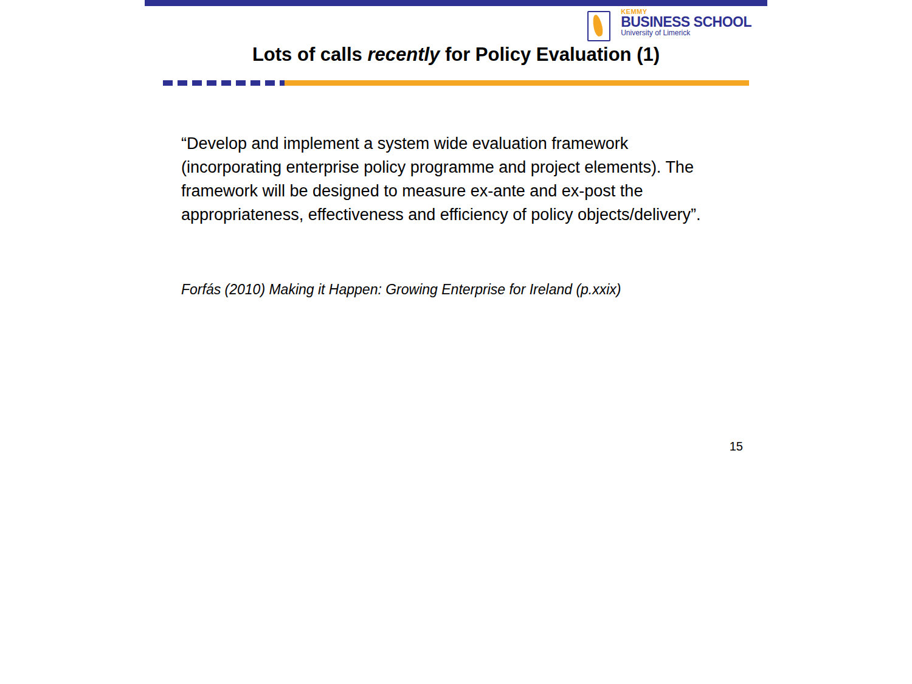KEMMY
BUSINESS SCHOOL
University of Limerick
Lots of calls recently for Policy Evaluation (1)
“Develop and implement a system wide evaluation framework (incorporating enterprise policy programme and project elements). The framework will be designed to measure ex-ante and ex-post the appropriateness, effectiveness and efficiency of policy objects/delivery”.
Forfás (2010) Making it Happen: Growing Enterprise for Ireland (p.xxix)
15